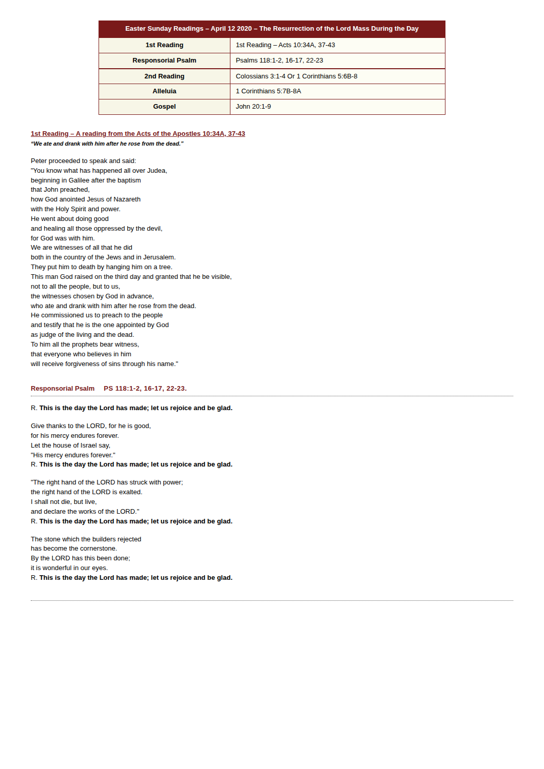Easter Sunday Readings – April 12 2020 – The Resurrection of the Lord Mass During the Day
| 1st Reading | 1st Reading – Acts 10:34A, 37-43 |
| Responsorial Psalm | Psalms 118:1-2, 16-17, 22-23 |
| 2nd Reading | Colossians 3:1-4 Or 1 Corinthians 5:6B-8 |
| Alleluia | 1 Corinthians 5:7B-8A |
| Gospel | John 20:1-9 |
1st Reading – A reading from the Acts of the Apostles 10:34A, 37-43
“We ate and drank with him after he rose from the dead.”
Peter proceeded to speak and said:
"You know what has happened all over Judea,
beginning in Galilee after the baptism
that John preached,
how God anointed Jesus of Nazareth
with the Holy Spirit and power.
He went about doing good
and healing all those oppressed by the devil,
for God was with him.
We are witnesses of all that he did
both in the country of the Jews and in Jerusalem.
They put him to death by hanging him on a tree.
This man God raised on the third day and granted that he be visible,
not to all the people, but to us,
the witnesses chosen by God in advance,
who ate and drank with him after he rose from the dead.
He commissioned us to preach to the people
and testify that he is the one appointed by God
as judge of the living and the dead.
To him all the prophets bear witness,
that everyone who believes in him
will receive forgiveness of sins through his name."
Responsorial Psalm PS 118:1-2, 16-17, 22-23.
R. This is the day the Lord has made; let us rejoice and be glad.
Give thanks to the LORD, for he is good,
for his mercy endures forever.
Let the house of Israel say,
"His mercy endures forever."
R. This is the day the Lord has made; let us rejoice and be glad.
"The right hand of the LORD has struck with power;
the right hand of the LORD is exalted.
I shall not die, but live,
and declare the works of the LORD."
R. This is the day the Lord has made; let us rejoice and be glad.
The stone which the builders rejected
has become the cornerstone.
By the LORD has this been done;
it is wonderful in our eyes.
R. This is the day the Lord has made; let us rejoice and be glad.